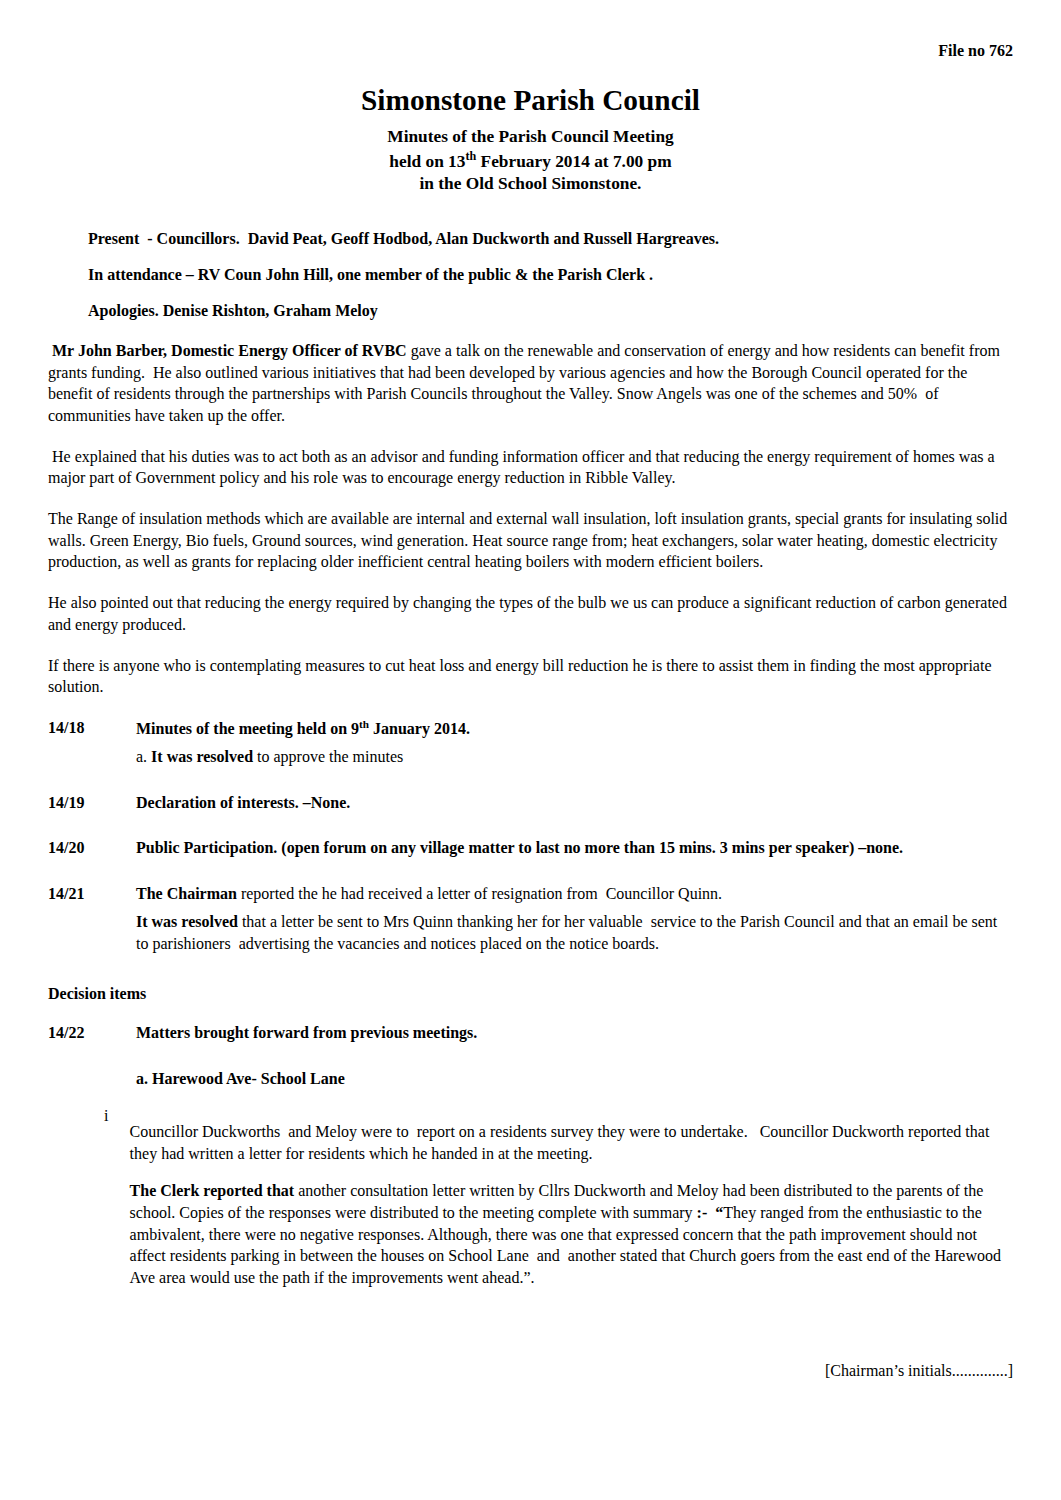File no 762
Simonstone Parish Council
Minutes of the Parish Council Meeting
held on 13th February 2014 at 7.00 pm
in the Old School Simonstone.
Present - Councillors. David Peat, Geoff Hodbod, Alan Duckworth and Russell Hargreaves.
In attendance – RV Coun John Hill, one member of the public & the Parish Clerk .
Apologies. Denise Rishton, Graham Meloy
Mr John Barber, Domestic Energy Officer of RVBC gave a talk on the renewable and conservation of energy and how residents can benefit from grants funding. He also outlined various initiatives that had been developed by various agencies and how the Borough Council operated for the benefit of residents through the partnerships with Parish Councils throughout the Valley. Snow Angels was one of the schemes and 50% of communities have taken up the offer.
He explained that his duties was to act both as an advisor and funding information officer and that reducing the energy requirement of homes was a major part of Government policy and his role was to encourage energy reduction in Ribble Valley.
The Range of insulation methods which are available are internal and external wall insulation, loft insulation grants, special grants for insulating solid walls. Green Energy, Bio fuels, Ground sources, wind generation. Heat source range from; heat exchangers, solar water heating, domestic electricity production, as well as grants for replacing older inefficient central heating boilers with modern efficient boilers.
He also pointed out that reducing the energy required by changing the types of the bulb we us can produce a significant reduction of carbon generated and energy produced.
If there is anyone who is contemplating measures to cut heat loss and energy bill reduction he is there to assist them in finding the most appropriate solution.
14/18
Minutes of the meeting held on 9th January 2014.
a. It was resolved to approve the minutes
14/19
Declaration of interests. –None.
14/20
Public Participation. (open forum on any village matter to last no more than 15 mins. 3 mins per speaker) –none.
14/21
The Chairman reported the he had received a letter of resignation from Councillor Quinn.
It was resolved that a letter be sent to Mrs Quinn thanking her for her valuable service to the Parish Council and that an email be sent to parishioners advertising the vacancies and notices placed on the notice boards.
Decision items
14/22
Matters brought forward from previous meetings.
a. Harewood Ave- School Lane
i
Councillor Duckworths and Meloy were to report on a residents survey they were to undertake. Councillor Duckworth reported that they had written a letter for residents which he handed in at the meeting.
The Clerk reported that another consultation letter written by Cllrs Duckworth and Meloy had been distributed to the parents of the school. Copies of the responses were distributed to the meeting complete with summary :- “They ranged from the enthusiastic to the ambivalent, there were no negative responses. Although, there was one that expressed concern that the path improvement should not affect residents parking in between the houses on School Lane and another stated that Church goers from the east end of the Harewood Ave area would use the path if the improvements went ahead.”.
[Chairman’s initials..............]